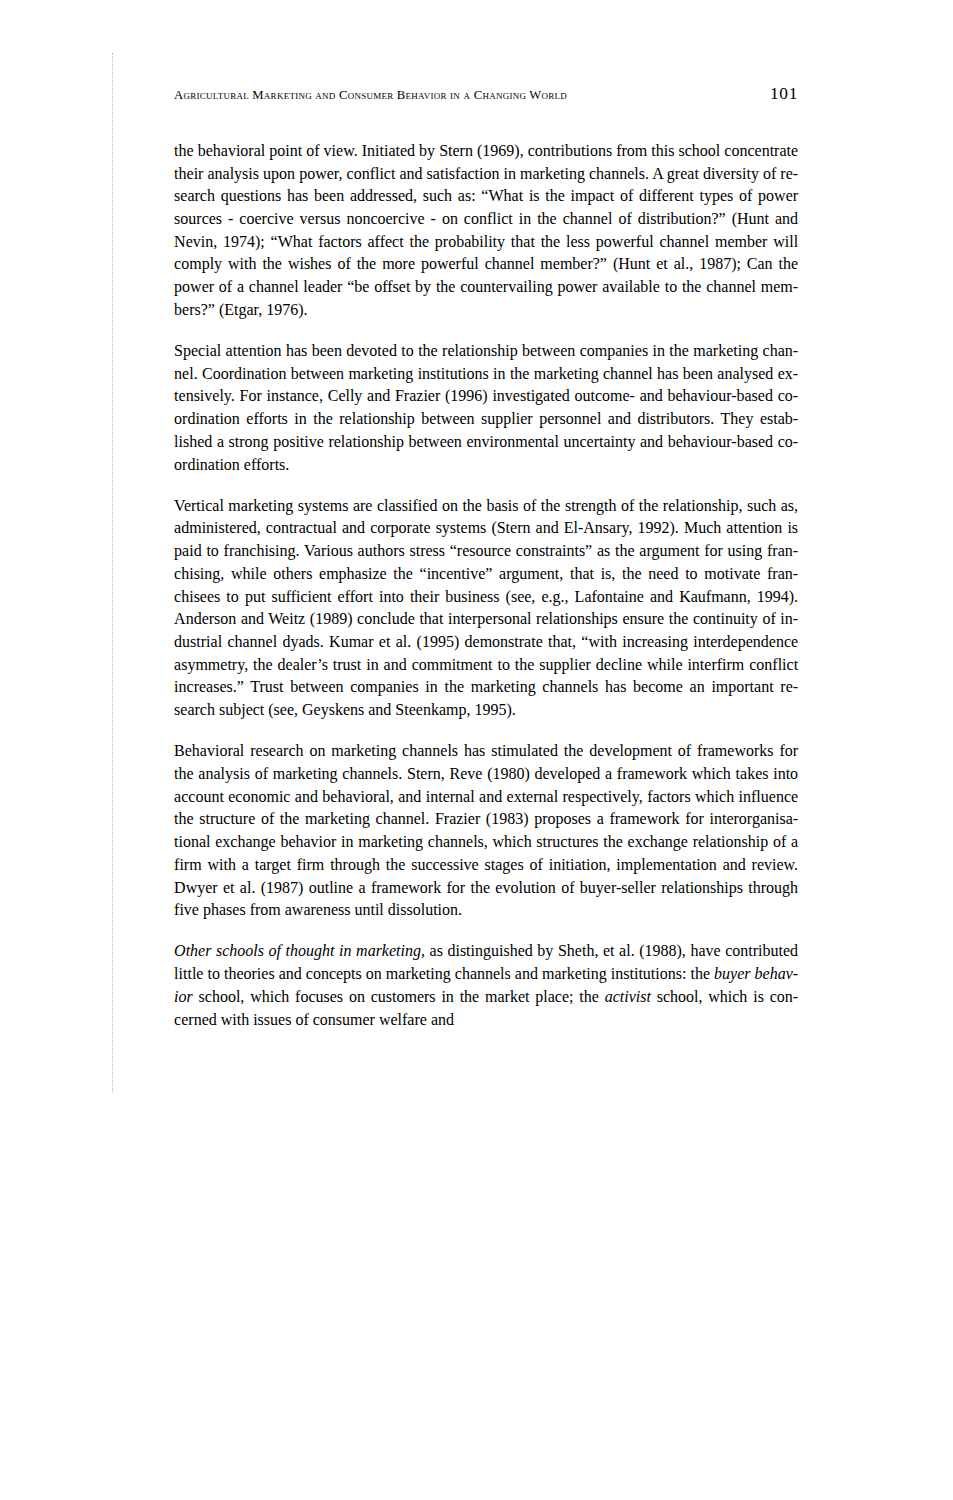Agricultural Marketing and Consumer Behavior in a Changing World 101
the behavioral point of view. Initiated by Stern (1969), contributions from this school concentrate their analysis upon power, conflict and satisfaction in marketing channels. A great diversity of research questions has been addressed, such as: “What is the impact of different types of power sources - coercive versus noncoercive - on conflict in the channel of distribution?” (Hunt and Nevin, 1974); “What factors affect the probability that the less powerful channel member will comply with the wishes of the more powerful channel member?” (Hunt et al., 1987); Can the power of a channel leader “be offset by the countervailing power available to the channel members?” (Etgar, 1976).
Special attention has been devoted to the relationship between companies in the marketing channel. Coordination between marketing institutions in the marketing channel has been analysed extensively. For instance, Celly and Frazier (1996) investigated outcome- and behaviour-based coordination efforts in the relationship between supplier personnel and distributors. They established a strong positive relationship between environmental uncertainty and behaviour-based coordination efforts.
Vertical marketing systems are classified on the basis of the strength of the relationship, such as, administered, contractual and corporate systems (Stern and El-Ansary, 1992). Much attention is paid to franchising. Various authors stress “resource constraints” as the argument for using franchising, while others emphasize the “incentive” argument, that is, the need to motivate franchisees to put sufficient effort into their business (see, e.g., Lafontaine and Kaufmann, 1994). Anderson and Weitz (1989) conclude that interpersonal relationships ensure the continuity of industrial channel dyads. Kumar et al. (1995) demonstrate that, “with increasing interdependence asymmetry, the dealer’s trust in and commitment to the supplier decline while interfirm conflict increases.” Trust between companies in the marketing channels has become an important research subject (see, Geyskens and Steenkamp, 1995).
Behavioral research on marketing channels has stimulated the development of frameworks for the analysis of marketing channels. Stern, Reve (1980) developed a framework which takes into account economic and behavioral, and internal and external respectively, factors which influence the structure of the marketing channel. Frazier (1983) proposes a framework for interorganisational exchange behavior in marketing channels, which structures the exchange relationship of a firm with a target firm through the successive stages of initiation, implementation and review. Dwyer et al. (1987) outline a framework for the evolution of buyer-seller relationships through five phases from awareness until dissolution.
Other schools of thought in marketing, as distinguished by Sheth, et al. (1988), have contributed little to theories and concepts on marketing channels and marketing institutions: the buyer behavior school, which focuses on customers in the market place; the activist school, which is concerned with issues of consumer welfare and